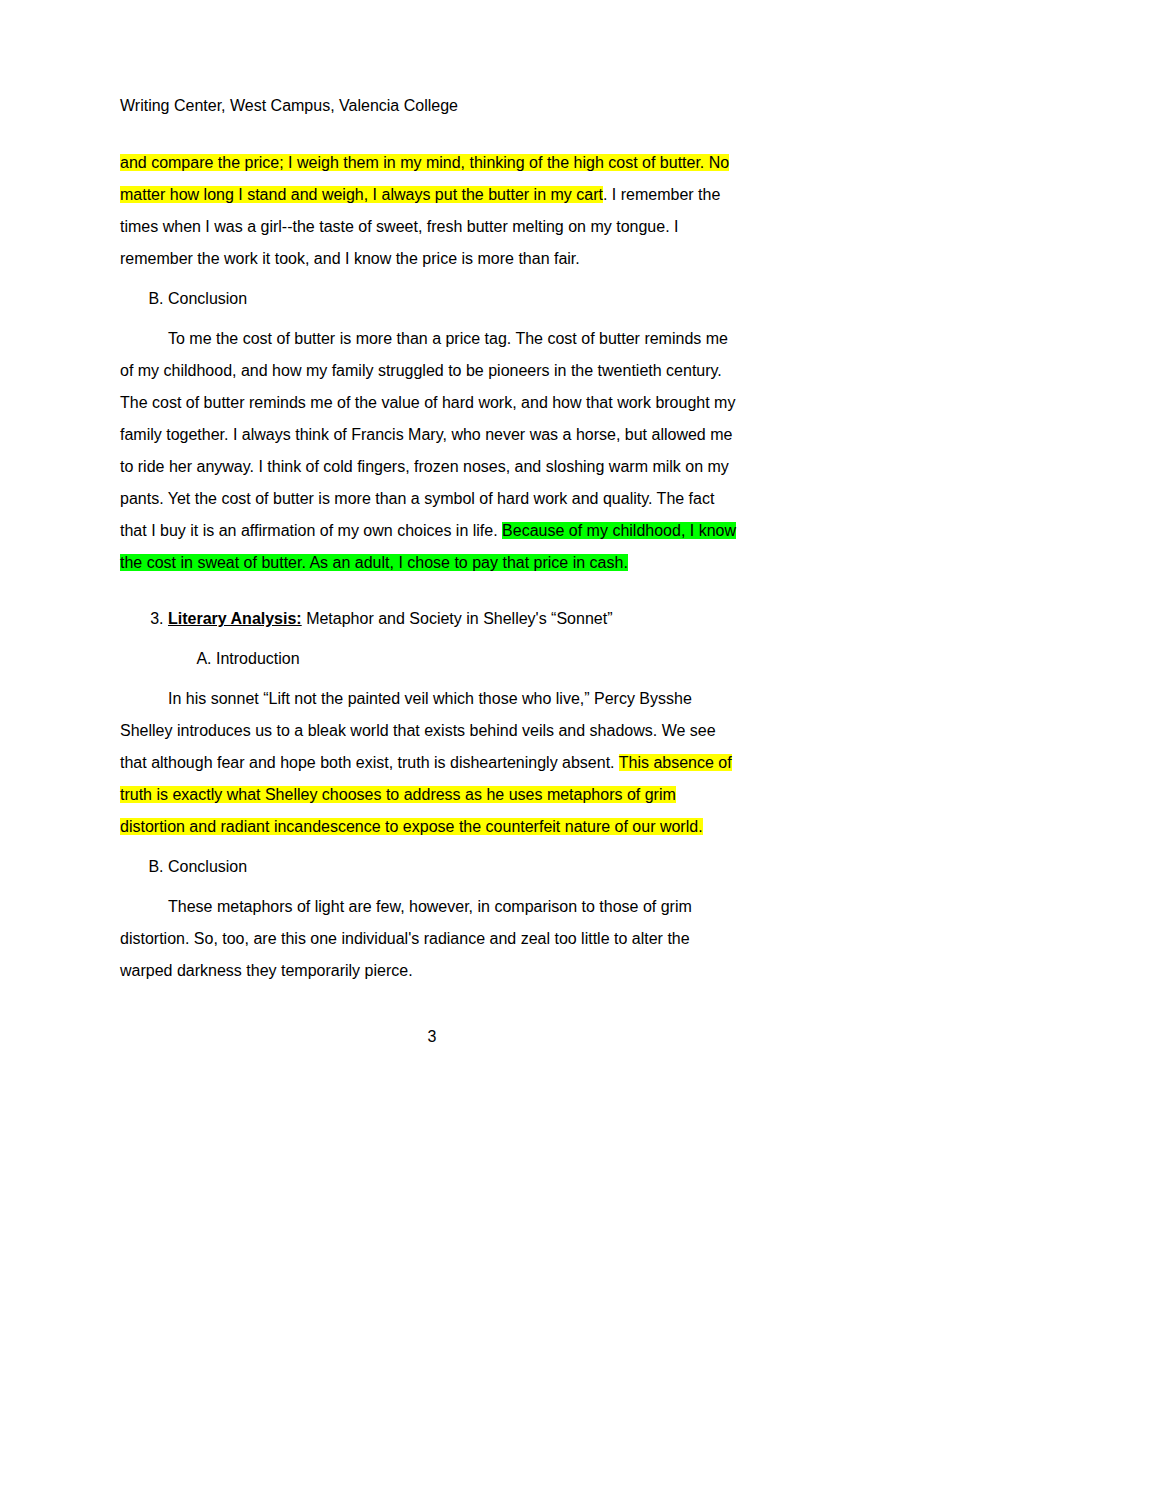Writing Center, West Campus, Valencia College
and compare the price; I weigh them in my mind, thinking of the high cost of butter. No matter how long I stand and weigh, I always put the butter in my cart. I remember the times when I was a girl--the taste of sweet, fresh butter melting on my tongue. I remember the work it took, and I know the price is more than fair.
Conclusion
To me the cost of butter is more than a price tag. The cost of butter reminds me of my childhood, and how my family struggled to be pioneers in the twentieth century. The cost of butter reminds me of the value of hard work, and how that work brought my family together. I always think of Francis Mary, who never was a horse, but allowed me to ride her anyway. I think of cold fingers, frozen noses, and sloshing warm milk on my pants. Yet the cost of butter is more than a symbol of hard work and quality. The fact that I buy it is an affirmation of my own choices in life. Because of my childhood, I know the cost in sweat of butter. As an adult, I chose to pay that price in cash.
Literary Analysis: Metaphor and Society in Shelley's “Sonnet”
Introduction
In his sonnet “Lift not the painted veil which those who live,” Percy Bysshe Shelley introduces us to a bleak world that exists behind veils and shadows. We see that although fear and hope both exist, truth is dishearteningly absent. This absence of truth is exactly what Shelley chooses to address as he uses metaphors of grim distortion and radiant incandescence to expose the counterfeit nature of our world.
Conclusion
These metaphors of light are few, however, in comparison to those of grim distortion. So, too, are this one individual's radiance and zeal too little to alter the warped darkness they temporarily pierce.
3